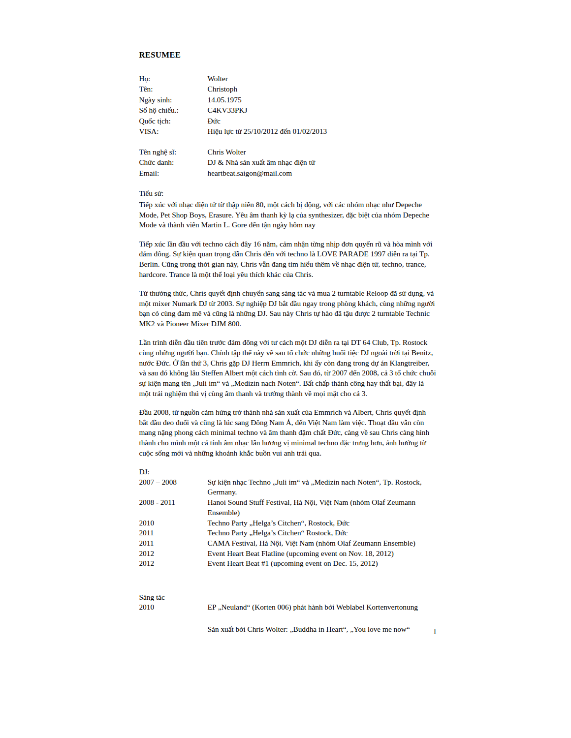RESUMEE
| Họ: | Wolter |
| Tên: | Christoph |
| Ngày sinh: | 14.05.1975 |
| Số hộ chiếu.: | C4KV33PKJ |
| Quốc tịch: | Đức |
| VISA: | Hiệu lực từ 25/10/2012 đến 01/02/2013 |
| Tên nghệ sĩ: | Chris Wolter |
| Chức danh: | DJ & Nhà sản xuất âm nhạc điện tử |
| Email: | heartbeat.saigon@mail.com |
Tiểu sử:
Tiếp xúc với nhạc điện tử từ thập niên 80, một cách bị động, với các nhóm nhạc như Depeche Mode, Pet Shop Boys, Erasure. Yêu âm thanh kỳ lạ của synthesizer, đặc biệt của nhóm Depeche Mode và thành viên Martin L. Gore đến tận ngày hôm nay
Tiếp xúc lần đầu với techno cách đây 16 năm, cảm nhận từng nhịp đơn quyến rũ và hòa mình với đám đông. Sự kiện quan trọng dẫn Chris đến với techno là LOVE PARADE 1997 diễn ra tại Tp. Berlin. Cũng trong thời gian này, Chris vẫn đang tìm hiểu thêm về nhạc điện tử, techno, trance, hardcore. Trance là một thể loại yêu thích khác của Chris.
Từ thưởng thức, Chris quyết định chuyển sang sáng tác và mua 2 turntable Reloop đã sử dụng, và một mixer Numark DJ từ 2003. Sự nghiệp DJ bắt đầu ngay trong phòng khách, cùng những người bạn có cùng đam mê và cũng là những DJ. Sau này Chris tự hào đã tậu được 2 turntable Technic MK2 và Pioneer Mixer DJM 800.
Lần trình diễn đầu tiên trước đám đông với tư cách một DJ diễn ra tại DT 64 Club, Tp. Rostock cùng những người bạn. Chính tập thể này về sau tổ chức những buổi tiệc DJ ngoài trời tại Benitz, nước Đức. Ở lần thứ 3, Chris gặp DJ Herrn Emmrich, khi ấy còn đang trong dự án Klangtreiber, và sau đó không lâu Steffen Albert một cách tình cờ. Sau đó, từ 2007 đến 2008, cả 3 tổ chức chuỗi sự kiện mang tên „Juli im“ và „Medizin nach Noten“. Bất chấp thành công hay thất bại, đây là một trải nghiệm thú vị cùng âm thanh và trưởng thành về mọi mặt cho cả 3.
Đầu 2008, từ nguồn cảm hứng trở thành nhà sản xuất của Emmrich và Albert, Chris quyết định bắt đầu đeo đuổi và cũng là lúc sang Đông Nam Á, đến Việt Nam làm việc. Thoạt đầu vẫn còn mang nặng phong cách minimal techno và âm thanh đậm chất Đức, càng về sau Chris càng hình thành cho mình một cá tính âm nhạc lẫn hương vị minimal techno đặc trưng hơn, ảnh hưởng từ cuộc sống mới và những khoảnh khắc buồn vui anh trải qua.
DJ:
| 2007 – 2008 | Sự kiện nhạc Techno „Juli im“ và „Medizin nach Noten“, Tp. Rostock, Germany. |
| 2008 - 2011 | Hanoi Sound Stuff Festival, Hà Nội, Việt Nam (nhóm Olaf Zeumann Ensemble) |
| 2010 | Techno Party „Helga’s Citchen“, Rostock, Đức |
| 2011 | Techno Party „Helga’s Citchen“ Rostock, Đức |
| 2011 | CAMA Festival, Hà Nội, Việt Nam (nhóm Olaf Zeumann Ensemble) |
| 2012 | Event Heart Beat Flatline (upcoming event on Nov. 18, 2012) |
| 2012 | Event Heart Beat #1 (upcoming event on Dec. 15, 2012) |
Sáng tác
| 2010 | EP „Neuland“ (Korten 006) phát hành bởi Weblabel Kortenvertonung |
| | Sản xuất bởi Chris Wolter: „Buddha in Heart“, „You love me now“ |
1